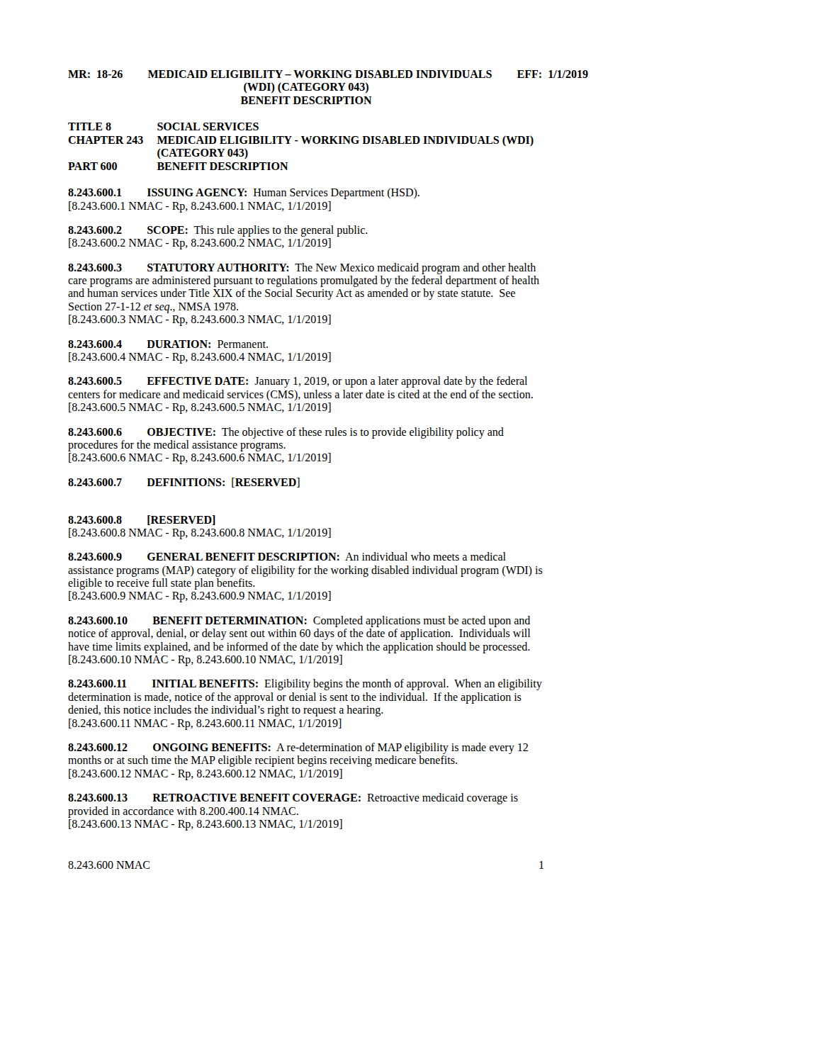MR: 18-26 MEDICAID ELIGIBILITY – WORKING DISABLED INDIVIDUALS EFF: 1/1/2019
(WDI) (CATEGORY 043)
BENEFIT DESCRIPTION
| TITLE 8 | SOCIAL SERVICES |
| CHAPTER 243 | MEDICAID ELIGIBILITY - WORKING DISABLED INDIVIDUALS (WDI) (CATEGORY 043) |
| PART 600 | BENEFIT DESCRIPTION |
8.243.600.1 ISSUING AGENCY: Human Services Department (HSD).
[8.243.600.1 NMAC - Rp, 8.243.600.1 NMAC, 1/1/2019]
8.243.600.2 SCOPE: This rule applies to the general public.
[8.243.600.2 NMAC - Rp, 8.243.600.2 NMAC, 1/1/2019]
8.243.600.3 STATUTORY AUTHORITY: The New Mexico medicaid program and other health care programs are administered pursuant to regulations promulgated by the federal department of health and human services under Title XIX of the Social Security Act as amended or by state statute. See Section 27-1-12 et seq., NMSA 1978.
[8.243.600.3 NMAC - Rp, 8.243.600.3 NMAC, 1/1/2019]
8.243.600.4 DURATION: Permanent.
[8.243.600.4 NMAC - Rp, 8.243.600.4 NMAC, 1/1/2019]
8.243.600.5 EFFECTIVE DATE: January 1, 2019, or upon a later approval date by the federal centers for medicare and medicaid services (CMS), unless a later date is cited at the end of the section.
[8.243.600.5 NMAC - Rp, 8.243.600.5 NMAC, 1/1/2019]
8.243.600.6 OBJECTIVE: The objective of these rules is to provide eligibility policy and procedures for the medical assistance programs.
[8.243.600.6 NMAC - Rp, 8.243.600.6 NMAC, 1/1/2019]
8.243.600.7 DEFINITIONS: [RESERVED]
8.243.600.8 [RESERVED]
[8.243.600.8 NMAC - Rp, 8.243.600.8 NMAC, 1/1/2019]
8.243.600.9 GENERAL BENEFIT DESCRIPTION: An individual who meets a medical assistance programs (MAP) category of eligibility for the working disabled individual program (WDI) is eligible to receive full state plan benefits.
[8.243.600.9 NMAC - Rp, 8.243.600.9 NMAC, 1/1/2019]
8.243.600.10 BENEFIT DETERMINATION: Completed applications must be acted upon and notice of approval, denial, or delay sent out within 60 days of the date of application. Individuals will have time limits explained, and be informed of the date by which the application should be processed.
[8.243.600.10 NMAC - Rp, 8.243.600.10 NMAC, 1/1/2019]
8.243.600.11 INITIAL BENEFITS: Eligibility begins the month of approval. When an eligibility determination is made, notice of the approval or denial is sent to the individual. If the application is denied, this notice includes the individual’s right to request a hearing.
[8.243.600.11 NMAC - Rp, 8.243.600.11 NMAC, 1/1/2019]
8.243.600.12 ONGOING BENEFITS: A re-determination of MAP eligibility is made every 12 months or at such time the MAP eligible recipient begins receiving medicare benefits.
[8.243.600.12 NMAC - Rp, 8.243.600.12 NMAC, 1/1/2019]
8.243.600.13 RETROACTIVE BENEFIT COVERAGE: Retroactive medicaid coverage is provided in accordance with 8.200.400.14 NMAC.
[8.243.600.13 NMAC - Rp, 8.243.600.13 NMAC, 1/1/2019]
8.243.600 NMAC 1